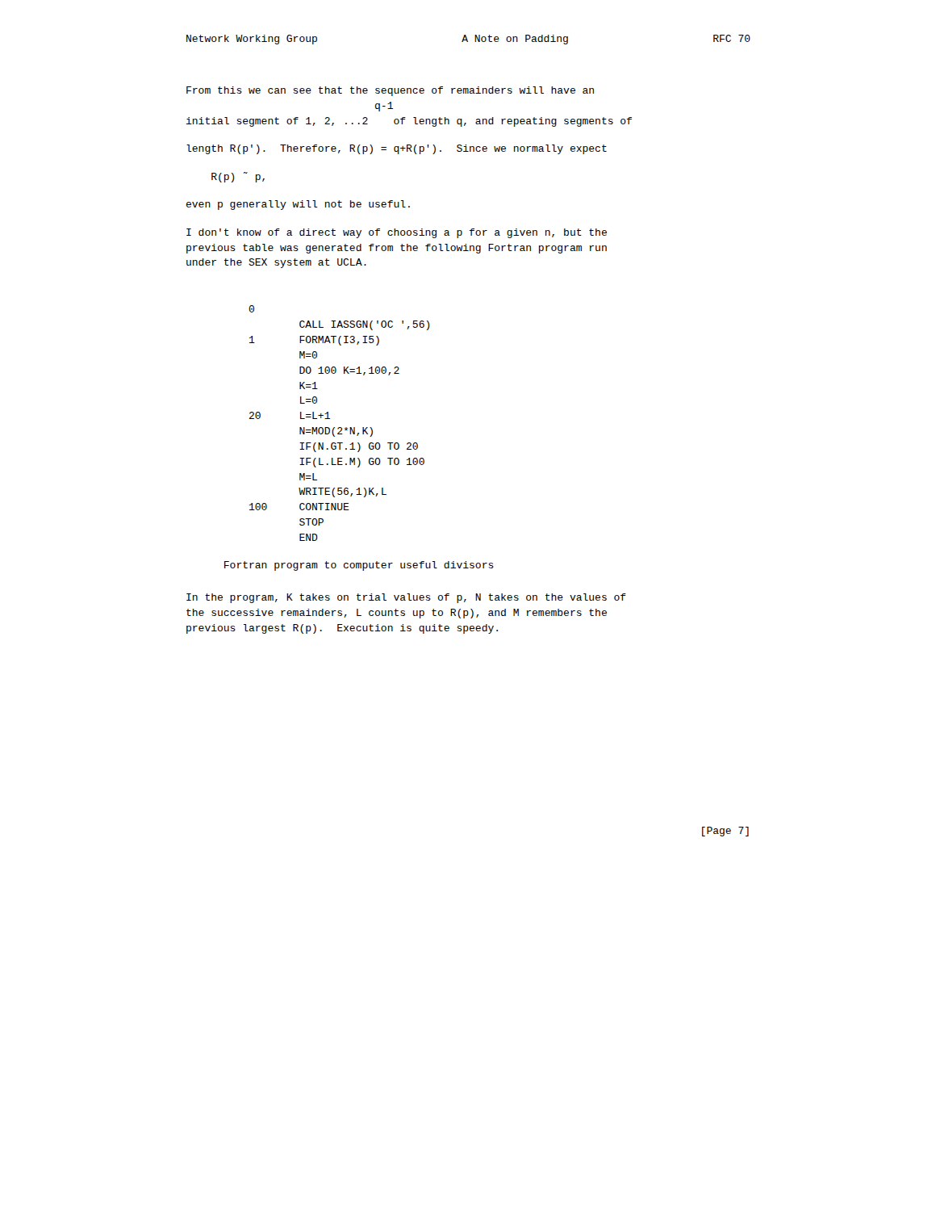Network Working Group A Note on Padding RFC 70
From this we can see that the sequence of remainders will have an
q-1
initial segment of 1, 2, ...2 of length q, and repeating segments of
length R(p'). Therefore, R(p) = q+R(p'). Since we normally expect
R(p) ˜ p,
even p generally will not be useful.
I don't know of a direct way of choosing a p for a given n, but the previous table was generated from the following Fortran program run under the SEX system at UCLA.
          0
                  CALL IASSGN('OC ',56)
          1       FORMAT(I3,I5)
                  M=0
                  DO 100 K=1,100,2
                  K=1
                  L=0
          20      L=L+1
                  N=MOD(2*N,K)
                  IF(N.GT.1) GO TO 20
                  IF(L.LE.M) GO TO 100
                  M=L
                  WRITE(56,1)K,L
          100     CONTINUE
                  STOP
                  END
Fortran program to computer useful divisors
In the program, K takes on trial values of p, N takes on the values of the successive remainders, L counts up to R(p), and M remembers the previous largest R(p). Execution is quite speedy.
[Page 7]